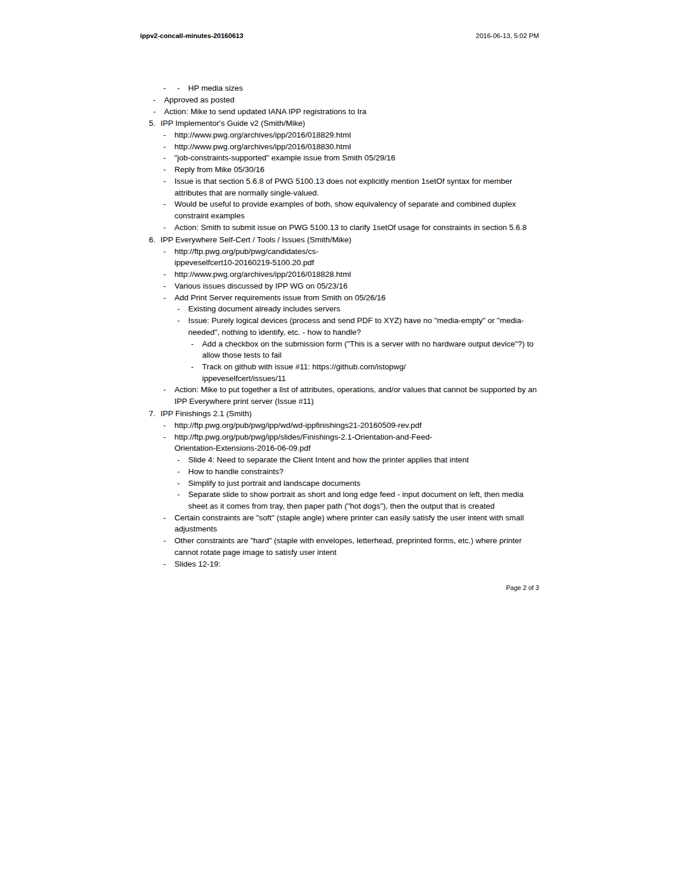ippv2-concall-minutes-20160613
2016-06-13, 5:02 PM
-HP media sizes
Approved as posted
Action: Mike to send updated IANA IPP registrations to Ira
5. IPP Implementor's Guide v2 (Smith/Mike)
http://www.pwg.org/archives/ipp/2016/018829.html
http://www.pwg.org/archives/ipp/2016/018830.html
"job-constraints-supported" example issue from Smith 05/29/16
Reply from Mike 05/30/16
Issue is that section 5.6.8 of PWG 5100.13 does not explicitly mention 1setOf syntax for member attributes that are normally single-valued.
Would be useful to provide examples of both, show equivalency of separate and combined duplex constraint examples
Action: Smith to submit issue on PWG 5100.13 to clarify 1setOf usage for constraints in section 5.6.8
6. IPP Everywhere Self-Cert / Tools / Issues (Smith/Mike)
http://ftp.pwg.org/pub/pwg/candidates/cs-
ippeveselfcert10-20160219-5100.20.pdf
http://www.pwg.org/archives/ipp/2016/018828.html
Various issues discussed by IPP WG on 05/23/16
Add Print Server requirements issue from Smith on 05/26/16
Existing document already includes servers
Issue: Purely logical devices (process and send PDF to XYZ) have no "media-empty" or "media-needed", nothing to identify, etc. - how to handle?
Add a checkbox on the submission form ("This is a server with no hardware output device"?) to allow those tests to fail
Track on github with issue #11: https://github.com/istopwg/
ippeveselfcert/issues/11
Action: Mike to put together a list of attributes, operations, and/or values that cannot be supported by an IPP Everywhere print server (Issue #11)
7. IPP Finishings 2.1 (Smith)
http://ftp.pwg.org/pub/pwg/ipp/wd/wd-ippfinishings21-20160509-rev.pdf
http://ftp.pwg.org/pub/pwg/ipp/slides/Finishings-2.1-Orientation-and-Feed-
Orientation-Extensions-2016-06-09.pdf
Slide 4: Need to separate the Client Intent and how the printer applies that intent
How to handle constraints?
Simplify to just portrait and landscape documents
Separate slide to show portrait as short and long edge feed - input document on left, then media sheet as it comes from tray, then paper path ("hot dogs"), then the output that is created
Certain constraints are "soft" (staple angle) where printer can easily satisfy the user intent with small adjustments
Other constraints are "hard" (staple with envelopes, letterhead, preprinted forms, etc.) where printer cannot rotate page image to satisfy user intent
Slides 12-19:
Page 2 of 3